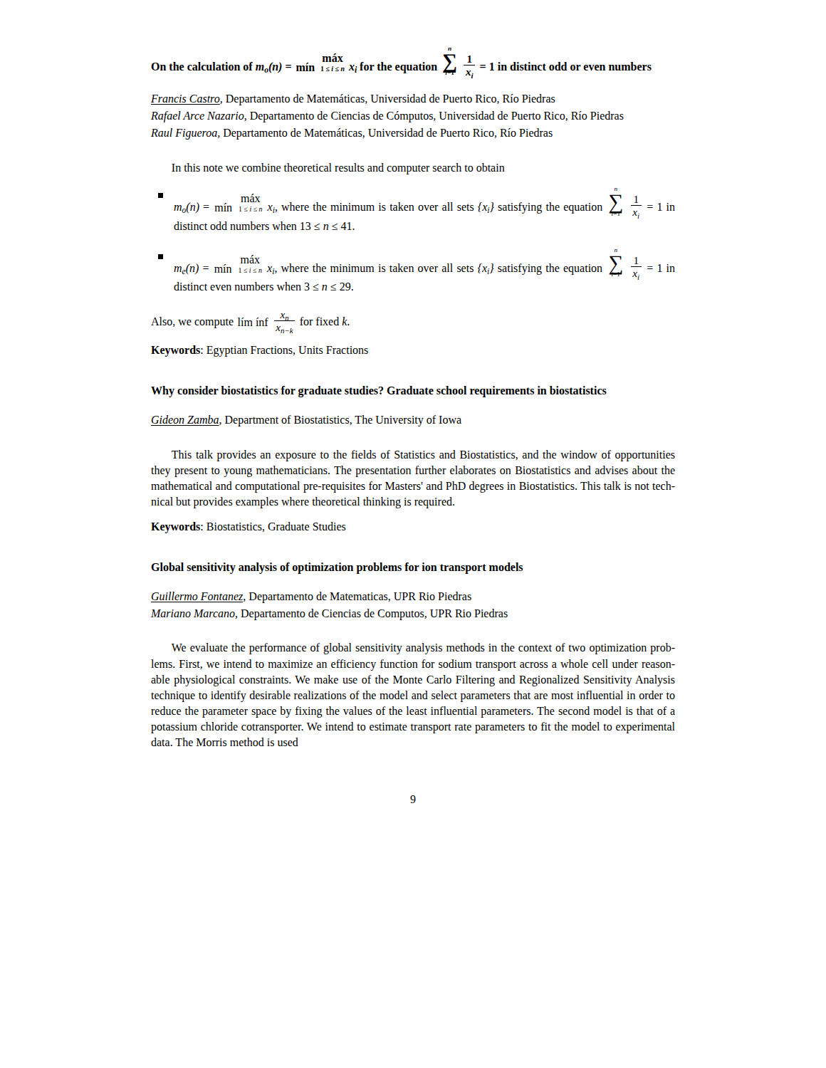On the calculation of mo(n) = mín máx 1 ≤ i ≤ n xi for the equation n∑i=1 1 xi = 1 in distinct odd or even numbers
Francis Castro, Departamento de Matemáticas, Universidad de Puerto Rico, Río Piedras
Rafael Arce Nazario, Departamento de Ciencias de Cómputos, Universidad de Puerto Rico, Río Piedras
Raul Figueroa, Departamento de Matemáticas, Universidad de Puerto Rico, Río Piedras
In this note we combine theoretical results and computer search to obtain
mo(n) = mín máx 1 ≤ i ≤ n xi, where the minimum is taken over all sets {xi} satisfying the equation n∑i=1 1 xi = 1 in distinct odd numbers when 13 ≤ n ≤ 41.
me(n) = mín máx 1 ≤ i ≤ n xi, where the minimum is taken over all sets {xi} satisfying the equation n∑i=1 1 xi = 1 in distinct even numbers when 3 ≤ n ≤ 29.
Also, we compute lím ínf xn xn−k for fixed k.
Keywords: Egyptian Fractions, Units Fractions
Why consider biostatistics for graduate studies? Graduate school requirements in biostatistics
Gideon Zamba, Department of Biostatistics, The University of Iowa
This talk provides an exposure to the fields of Statistics and Biostatistics, and the window of opportunities they present to young mathematicians. The presentation further elaborates on Biostatistics and advises about the mathematical and computational pre-requisites for Masters' and PhD degrees in Biostatistics. This talk is not technical but provides examples where theoretical thinking is required.
Keywords: Biostatistics, Graduate Studies
Global sensitivity analysis of optimization problems for ion transport models
Guillermo Fontanez, Departamento de Matematicas, UPR Rio Piedras
Mariano Marcano, Departamento de Ciencias de Computos, UPR Rio Piedras
We evaluate the performance of global sensitivity analysis methods in the context of two optimization problems. First, we intend to maximize an efficiency function for sodium transport across a whole cell under reasonable physiological constraints. We make use of the Monte Carlo Filtering and Regionalized Sensitivity Analysis technique to identify desirable realizations of the model and select parameters that are most influential in order to reduce the parameter space by fixing the values of the least influential parameters. The second model is that of a potassium chloride cotransporter. We intend to estimate transport rate parameters to fit the model to experimental data. The Morris method is used
9